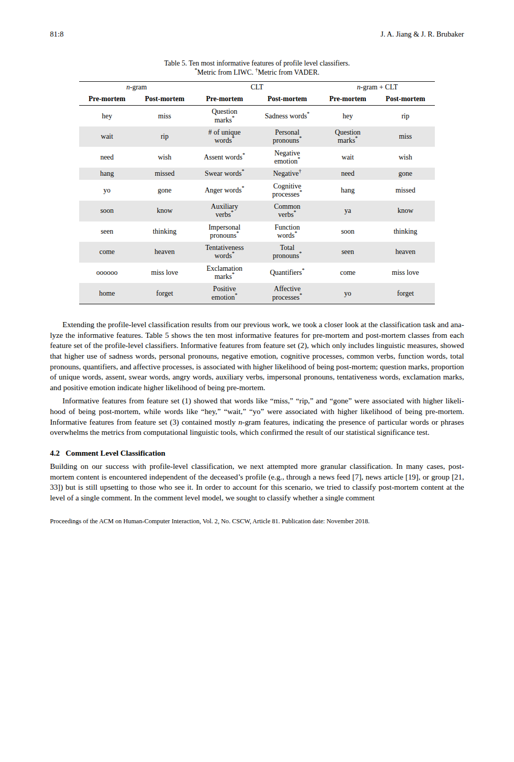81:8 J. A. Jiang & J. R. Brubaker
Table 5. Ten most informative features of profile level classifiers. *Metric from LIWC. †Metric from VADER.
| n -gram | CLT | n -gram + CLT |
| --- | --- | --- |
| Pre-mortem | Post-mortem | Pre-mortem | Post-mortem | Pre-mortem | Post-mortem |
| hey | miss | Question marks * | Sadness words * | hey | rip |
| wait | rip | # of unique words * | Personal pronouns * | Question marks * | miss |
| need | wish | Assent words * | Negative emotion * | wait | wish |
| hang | missed | Swear words * | Negative † | need | gone |
| yo | gone | Anger words * | Cognitive processes * | hang | missed |
| soon | know | Auxiliary verbs * | Common verbs * | ya | know |
| seen | thinking | Impersonal pronouns * | Function words * | soon | thinking |
| come | heaven | Tentativeness words * | Total pronouns * | seen | heaven |
| oooooo | miss love | Exclamation marks * | Quantifiers * | come | miss love |
| home | forget | Positive emotion * | Affective processes * | yo | forget |
Extending the profile-level classification results from our previous work, we took a closer look at the classification task and analyze the informative features. Table 5 shows the ten most informative features for pre-mortem and post-mortem classes from each feature set of the profile-level classifiers. Informative features from feature set (2), which only includes linguistic measures, showed that higher use of sadness words, personal pronouns, negative emotion, cognitive processes, common verbs, function words, total pronouns, quantifiers, and affective processes, is associated with higher likelihood of being post-mortem; question marks, proportion of unique words, assent, swear words, angry words, auxiliary verbs, impersonal pronouns, tentativeness words, exclamation marks, and positive emotion indicate higher likelihood of being pre-mortem.
Informative features from feature set (1) showed that words like “miss,” “rip,” and “gone” were associated with higher likelihood of being post-mortem, while words like “hey,” “wait,” “yo” were associated with higher likelihood of being pre-mortem. Informative features from feature set (3) contained mostly n-gram features, indicating the presence of particular words or phrases overwhelms the metrics from computational linguistic tools, which confirmed the result of our statistical significance test.
4.2 Comment Level Classification
Building on our success with profile-level classification, we next attempted more granular classification. In many cases, post-mortem content is encountered independent of the deceased’s profile (e.g., through a news feed [7], news article [19], or group [21, 33]) but is still upsetting to those who see it. In order to account for this scenario, we tried to classify post-mortem content at the level of a single comment. In the comment level model, we sought to classify whether a single comment
Proceedings of the ACM on Human-Computer Interaction, Vol. 2, No. CSCW, Article 81. Publication date: November 2018.